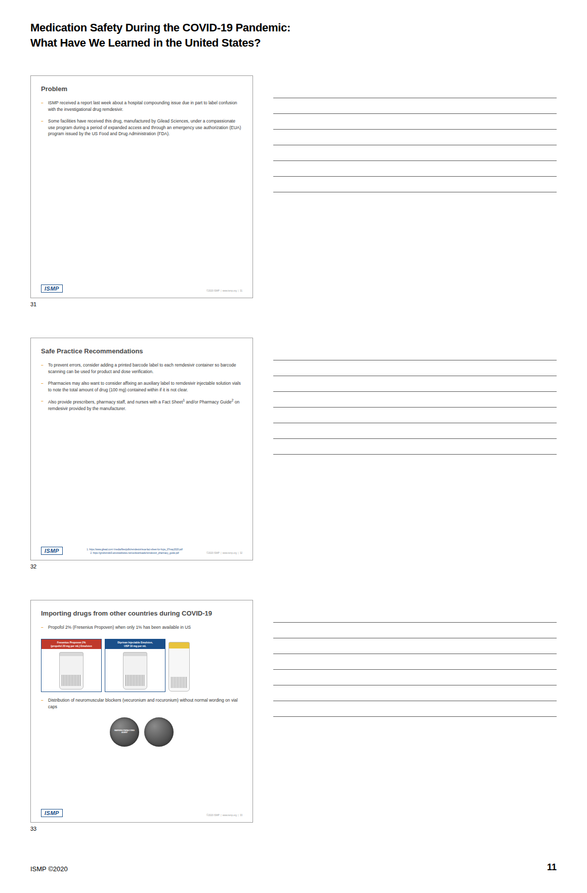Medication Safety During the COVID-19 Pandemic:
What Have We Learned in the United States?
Problem
ISMP received a report last week about a hospital compounding issue due in part to label confusion with the investigational drug remdesivir.
Some facilities have received this drug, manufactured by Gilead Sciences, under a compassionate use program during a period of expanded access and through an emergency use authorization (EUA) program issued by the US Food and Drug Administration (FDA).
ISMP
©2020 ISMP | www.ismp.org | 31
31
Safe Practice Recommendations
To prevent errors, consider adding a printed barcode label to each remdesivir container so barcode scanning can be used for product and dose verification.
Pharmacies may also want to consider affixing an auxiliary label to remdesivir injectable solution vials to note the total amount of drug (100 mg) contained within if it is not clear.
Also provide prescribers, pharmacy staff, and nurses with a Fact Sheet1 and/or Pharmacy Guide2 on remdesivir provided by the manufacturer.
ISMP
1. https://www.gilead.com/-/media/files/pdfs/remdesivir/eua-fact-sheet-for-hcps_07may2020.pdf
2. https://gmdremdsl3.azurewebsites.net/us/downloads/remdesivir_pharmacy_guide.pdf
©2020 ISMP | www.ismp.org | 32
32
Importing drugs from other countries during COVID-19
Propofol 2% (Fresenius Propoven) when only 1% has been available in US
Fresenius Propoven 2%
(propofol 20 mg per mL) Emulsion
Diprivan Injectable Emulsion,
USP 10 mg per mL
Distribution of neuromuscular blockers (vecuronium and rocuronium) without normal wording on vial caps
ISMP
©2020 ISMP | www.ismp.org | 33
33
ISMP ©2020
11